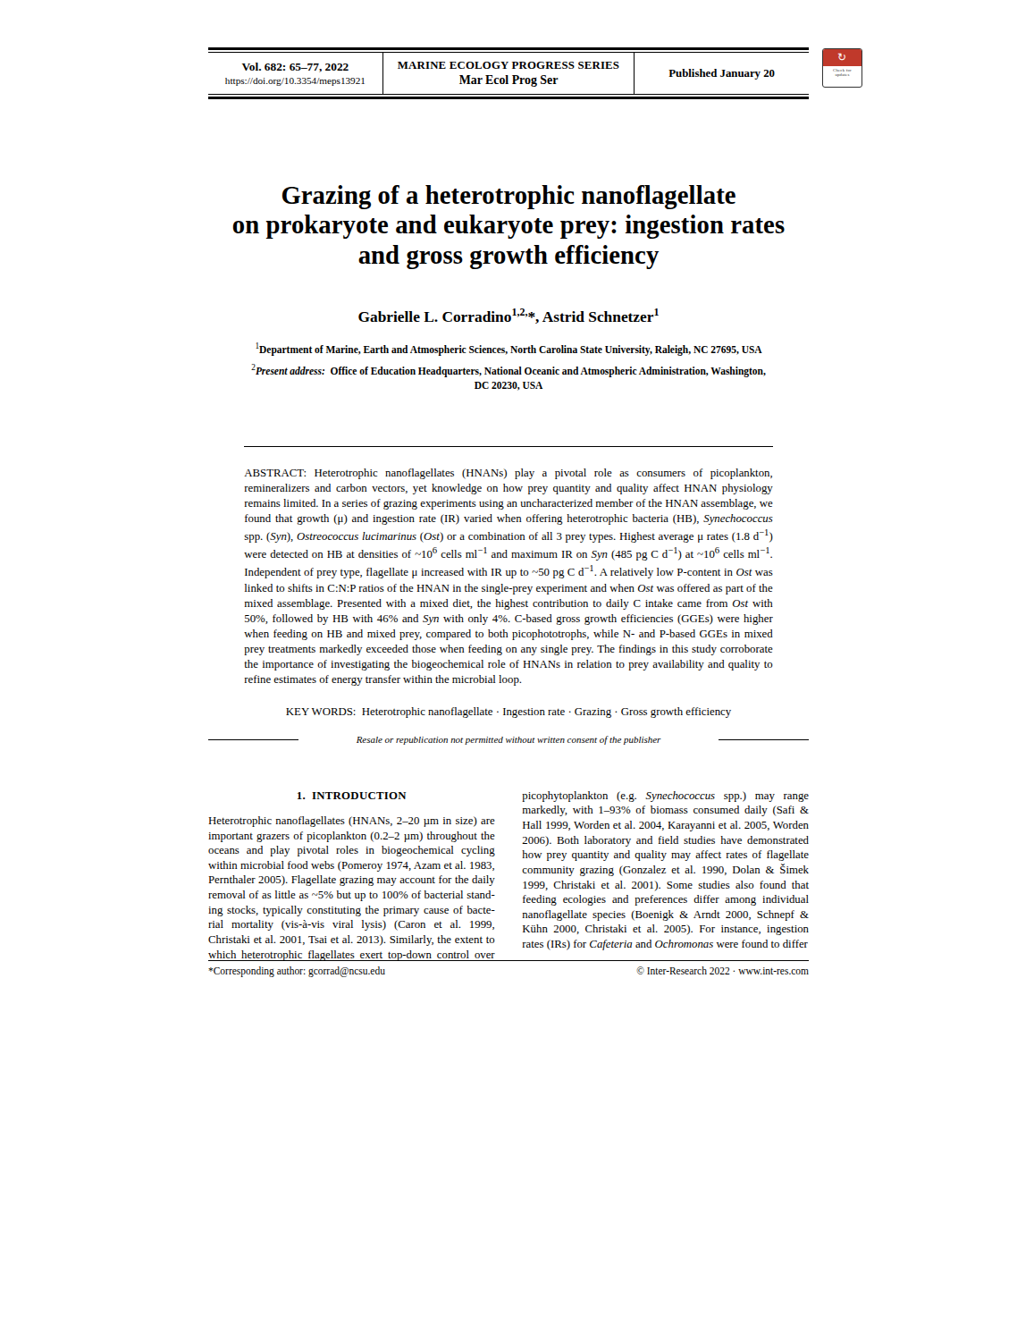↻
Check for
updates
Vol. 682: 65–77, 2022
https://doi.org/10.3354/meps13921
MARINE ECOLOGY PROGRESS SERIES
Mar Ecol Prog Ser
Published January 20
Grazing of a heterotrophic nanoflagellate
on prokaryote and eukaryote prey: ingestion rates
and gross growth efficiency
Gabrielle L. Corradino1,2,*, Astrid Schnetzer1
1Department of Marine, Earth and Atmospheric Sciences, North Carolina State University, Raleigh, NC 27695, USA
2Present address: Office of Education Headquarters, National Oceanic and Atmospheric Administration, Washington,
DC 20230, USA
ABSTRACT: Heterotrophic nanoflagellates (HNANs) play a pivotal role as consumers of picoplankton, remineralizers and carbon vectors, yet knowledge on how prey quantity and quality affect HNAN physiology remains limited. In a series of grazing experiments using an uncharacterized member of the HNAN assemblage, we found that growth (μ) and ingestion rate (IR) varied when offering heterotrophic bacteria (HB), Synechococcus spp. (Syn), Ostreococcus lucimarinus (Ost) or a combination of all 3 prey types. Highest average μ rates (1.8 d−1) were detected on HB at densities of ~106 cells ml−1 and maximum IR on Syn (485 pg C d−1) at ~106 cells ml−1. Independent of prey type, flagellate μ increased with IR up to ~50 pg C d−1. A relatively low P-content in Ost was linked to shifts in C:N:P ratios of the HNAN in the single-prey experiment and when Ost was offered as part of the mixed assemblage. Presented with a mixed diet, the highest contribution to daily C intake came from Ost with 50%, followed by HB with 46% and Syn with only 4%. C-based gross growth efficiencies (GGEs) were higher when feeding on HB and mixed prey, compared to both picophototrophs, while N- and P-based GGEs in mixed prey treatments markedly exceeded those when feeding on any single prey. The findings in this study corroborate the importance of investigating the biogeochemical role of HNANs in relation to prey availability and quality to refine estimates of energy transfer within the microbial loop.
KEY WORDS: Heterotrophic nanoflagellate · Ingestion rate · Grazing · Gross growth efficiency
Resale or republication not permitted without written consent of the publisher
1. INTRODUCTION
Heterotrophic nanoflagellates (HNANs, 2–20 µm in size) are important grazers of picoplankton (0.2–2 µm) throughout the oceans and play pivotal roles in biogeochemical cycling within microbial food webs (Pomeroy 1974, Azam et al. 1983, Pernthaler 2005). Flagellate grazing may account for the daily removal of as little as ~5% but up to 100% of bacterial standing stocks, typically constituting the primary cause of bacterial mortality (vis-à-vis viral lysis) (Caron et al. 1999, Christaki et al. 2001, Tsai et al. 2013). Similarly, the extent to which heterotrophic flagellates exert top-down control over picophytoplankton (e.g. Synechococcus spp.) may range markedly, with 1–93% of biomass consumed daily (Safi & Hall 1999, Worden et al. 2004, Karayanni et al. 2005, Worden 2006). Both laboratory and field studies have demonstrated how prey quantity and quality may affect rates of flagellate community grazing (Gonzalez et al. 1990, Dolan & Šimek 1999, Christaki et al. 2001). Some studies also found that feeding ecologies and preferences differ among individual nanoflagellate species (Boenigk & Arndt 2000, Schnepf & Kühn 2000, Christaki et al. 2005). For instance, ingestion rates (IRs) for Cafeteria and Ochromonas were found to differ
*Corresponding author: gcorrad@ncsu.edu
© Inter-Research 2022 · www.int-res.com